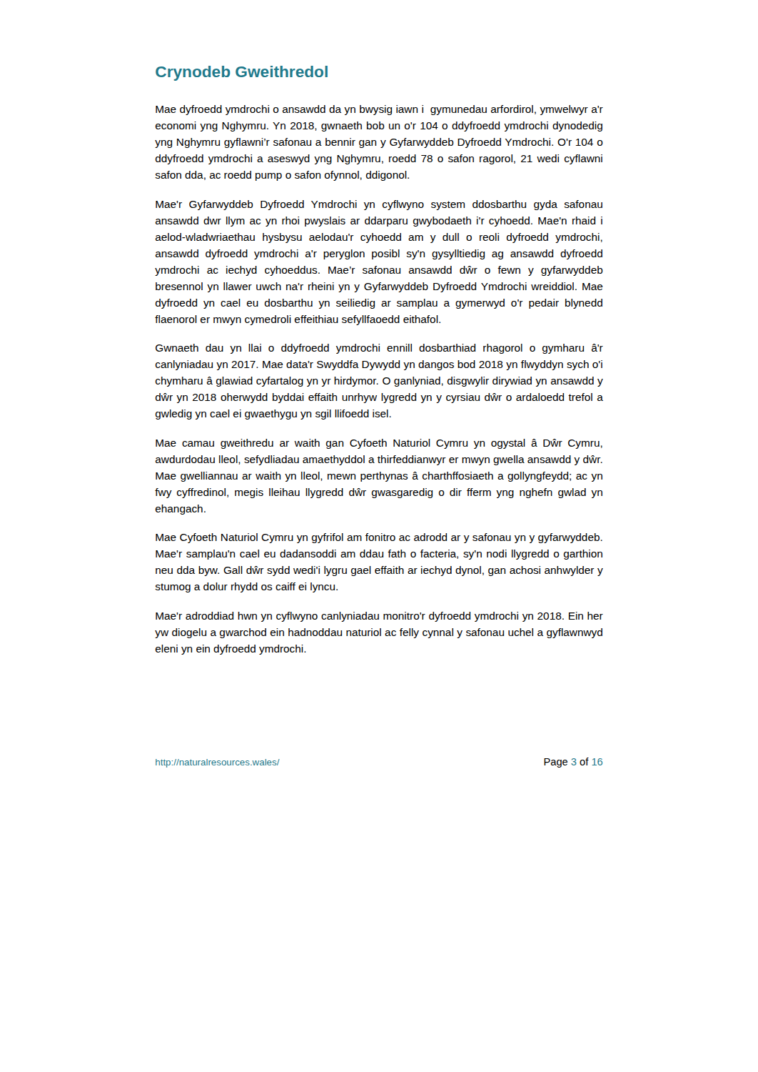Crynodeb Gweithredol
Mae dyfroedd ymdrochi o ansawdd da yn bwysig iawn i gymunedau arfordirol, ymwelwyr a'r economi yng Nghymru. Yn 2018, gwnaeth bob un o'r 104 o ddyfroedd ymdrochi dynodedig yng Nghymru gyflawni’r safonau a bennir gan y Gyfarwyddeb Dyfroedd Ymdrochi. O'r 104 o ddyfroedd ymdrochi a aseswyd yng Nghymru, roedd 78 o safon ragorol, 21 wedi cyflawni safon dda, ac roedd pump o safon ofynnol, ddigonol.
Mae'r Gyfarwyddeb Dyfroedd Ymdrochi yn cyflwyno system ddosbarthu gyda safonau ansawdd dwr llym ac yn rhoi pwyslais ar ddarparu gwybodaeth i'r cyhoedd. Mae'n rhaid i aelod-wladwriaethau hysbysu aelodau'r cyhoedd am y dull o reoli dyfroedd ymdrochi, ansawdd dyfroedd ymdrochi a'r peryglon posibl sy'n gysylltiedig ag ansawdd dyfroedd ymdrochi ac iechyd cyhoeddus. Mae’r safonau ansawdd dŵr o fewn y gyfarwyddeb bresennol yn llawer uwch na'r rheini yn y Gyfarwyddeb Dyfroedd Ymdrochi wreiddiol. Mae dyfroedd yn cael eu dosbarthu yn seiliedig ar samplau a gymerwyd o'r pedair blynedd flaenorol er mwyn cymedroli effeithiau sefyllfaoedd eithafol.
Gwnaeth dau yn llai o ddyfroedd ymdrochi ennill dosbarthiad rhagorol o gymharu â'r canlyniadau yn 2017. Mae data'r Swyddfa Dywydd yn dangos bod 2018 yn flwyddyn sych o'i chymharu â glawiad cyfartalog yn yr hirdymor. O ganlyniad, disgwylir dirywiad yn ansawdd y dŵr yn 2018 oherwydd byddai effaith unrhyw lygredd yn y cyrsiau dŵr o ardaloedd trefol a gwledig yn cael ei gwaethygu yn sgil llifoedd isel.
Mae camau gweithredu ar waith gan Cyfoeth Naturiol Cymru yn ogystal â Dŵr Cymru, awdurdodau lleol, sefydliadau amaethyddol a thirfeddianwyr er mwyn gwella ansawdd y dŵr. Mae gwelliannau ar waith yn lleol, mewn perthynas â charthffosiaeth a gollyngfeydd; ac yn fwy cyffredinol, megis lleihau llygredd dŵr gwasgaredig o dir fferm yng nghefn gwlad yn ehangach.
Mae Cyfoeth Naturiol Cymru yn gyfrifol am fonitro ac adrodd ar y safonau yn y gyfarwyddeb. Mae'r samplau'n cael eu dadansoddi am ddau fath o facteria, sy'n nodi llygredd o garthion neu dda byw. Gall dŵr sydd wedi'i lygru gael effaith ar iechyd dynol, gan achosi anhwylder y stumog a dolur rhydd os caiff ei lyncu.
Mae'r adroddiad hwn yn cyflwyno canlyniadau monitro'r dyfroedd ymdrochi yn 2018. Ein her yw diogelu a gwarchod ein hadnoddau naturiol ac felly cynnal y safonau uchel a gyflawnwyd eleni yn ein dyfroedd ymdrochi.
http://naturalresources.wales/
Page 3 of 16